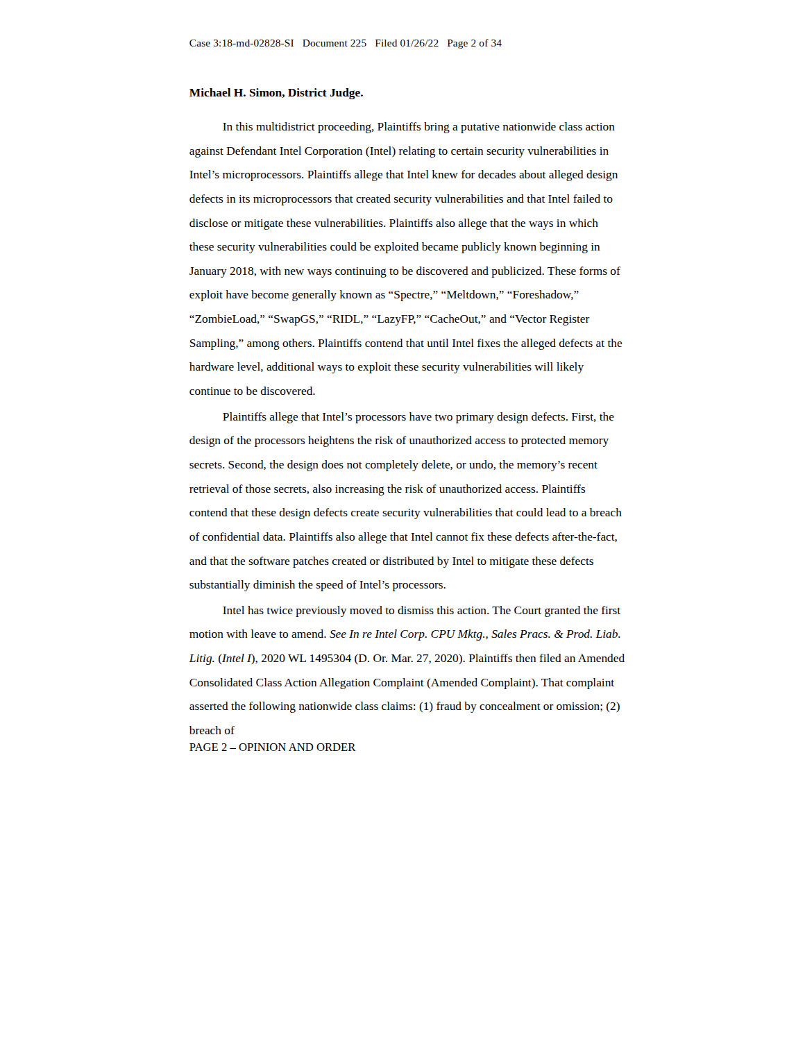Case 3:18-md-02828-SI Document 225 Filed 01/26/22 Page 2 of 34
Michael H. Simon, District Judge.
In this multidistrict proceeding, Plaintiffs bring a putative nationwide class action against Defendant Intel Corporation (Intel) relating to certain security vulnerabilities in Intel’s microprocessors. Plaintiffs allege that Intel knew for decades about alleged design defects in its microprocessors that created security vulnerabilities and that Intel failed to disclose or mitigate these vulnerabilities. Plaintiffs also allege that the ways in which these security vulnerabilities could be exploited became publicly known beginning in January 2018, with new ways continuing to be discovered and publicized. These forms of exploit have become generally known as “Spectre,” “Meltdown,” “Foreshadow,” “ZombieLoad,” “SwapGS,” “RIDL,” “LazyFP,” “CacheOut,” and “Vector Register Sampling,” among others. Plaintiffs contend that until Intel fixes the alleged defects at the hardware level, additional ways to exploit these security vulnerabilities will likely continue to be discovered.
Plaintiffs allege that Intel’s processors have two primary design defects. First, the design of the processors heightens the risk of unauthorized access to protected memory secrets. Second, the design does not completely delete, or undo, the memory’s recent retrieval of those secrets, also increasing the risk of unauthorized access. Plaintiffs contend that these design defects create security vulnerabilities that could lead to a breach of confidential data. Plaintiffs also allege that Intel cannot fix these defects after-the-fact, and that the software patches created or distributed by Intel to mitigate these defects substantially diminish the speed of Intel’s processors.
Intel has twice previously moved to dismiss this action. The Court granted the first motion with leave to amend. See In re Intel Corp. CPU Mktg., Sales Pracs. & Prod. Liab. Litig. (Intel I), 2020 WL 1495304 (D. Or. Mar. 27, 2020). Plaintiffs then filed an Amended Consolidated Class Action Allegation Complaint (Amended Complaint). That complaint asserted the following nationwide class claims: (1) fraud by concealment or omission; (2) breach of
PAGE 2 – OPINION AND ORDER